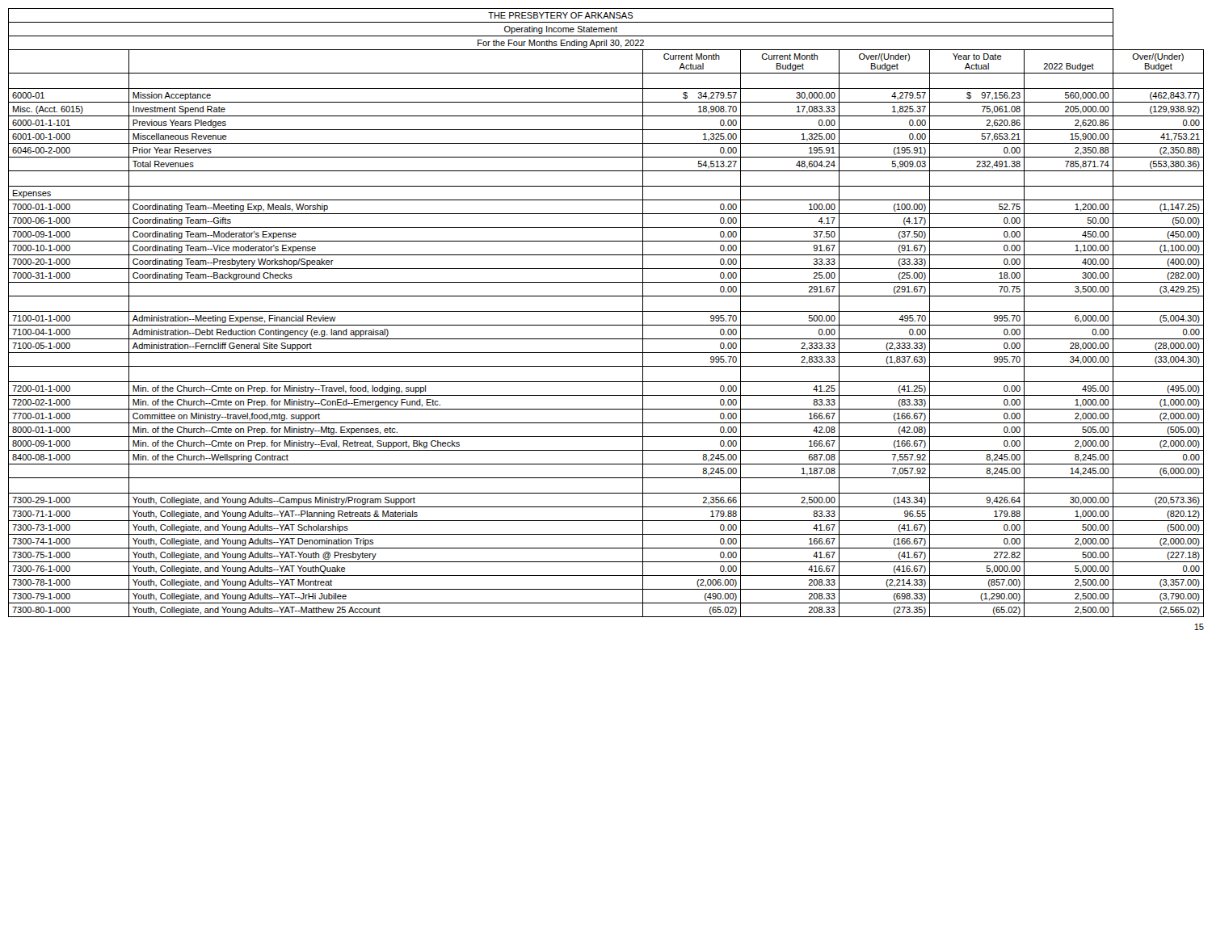| THE PRESBYTERY OF ARKANSAS |
| Operating Income Statement |
| For the Four Months Ending April 30, 2022 |
| | | Current Month Actual | Current Month Budget | Over/(Under) Budget | Year to Date Actual | 2022 Budget | Over/(Under) Budget |
| 6000-01 | Mission Acceptance | $ 34,279.57 | 30,000.00 | 4,279.57 | $ 97,156.23 | 560,000.00 | (462,843.77) |
| Misc. (Acct. 6015) | Investment Spend Rate | 18,908.70 | 17,083.33 | 1,825.37 | 75,061.08 | 205,000.00 | (129,938.92) |
| 6000-01-1-101 | Previous Years Pledges | 0.00 | 0.00 | 0.00 | 2,620.86 | 2,620.86 | 0.00 |
| 6001-00-1-000 | Miscellaneous Revenue | 1,325.00 | 1,325.00 | 0.00 | 57,653.21 | 15,900.00 | 41,753.21 |
| 6046-00-2-000 | Prior Year Reserves | 0.00 | 195.91 | (195.91) | 0.00 | 2,350.88 | (2,350.88) |
| | Total Revenues | 54,513.27 | 48,604.24 | 5,909.03 | 232,491.38 | 785,871.74 | (553,380.36) |
| Expenses | | | | | | | |
| 7000-01-1-000 | Coordinating Team--Meeting Exp, Meals, Worship | 0.00 | 100.00 | (100.00) | 52.75 | 1,200.00 | (1,147.25) |
| 7000-06-1-000 | Coordinating Team--Gifts | 0.00 | 4.17 | (4.17) | 0.00 | 50.00 | (50.00) |
| 7000-09-1-000 | Coordinating Team--Moderator's Expense | 0.00 | 37.50 | (37.50) | 0.00 | 450.00 | (450.00) |
| 7000-10-1-000 | Coordinating Team--Vice moderator's Expense | 0.00 | 91.67 | (91.67) | 0.00 | 1,100.00 | (1,100.00) |
| 7000-20-1-000 | Coordinating Team--Presbytery Workshop/Speaker | 0.00 | 33.33 | (33.33) | 0.00 | 400.00 | (400.00) |
| 7000-31-1-000 | Coordinating Team--Background Checks | 0.00 | 25.00 | (25.00) | 18.00 | 300.00 | (282.00) |
| | | 0.00 | 291.67 | (291.67) | 70.75 | 3,500.00 | (3,429.25) |
| 7100-01-1-000 | Administration--Meeting Expense, Financial Review | 995.70 | 500.00 | 495.70 | 995.70 | 6,000.00 | (5,004.30) |
| 7100-04-1-000 | Administration--Debt Reduction Contingency (e.g. land appraisal) | 0.00 | 0.00 | 0.00 | 0.00 | 0.00 | 0.00 |
| 7100-05-1-000 | Administration--Ferncliff General Site Support | 0.00 | 2,333.33 | (2,333.33) | 0.00 | 28,000.00 | (28,000.00) |
| | | 995.70 | 2,833.33 | (1,837.63) | 995.70 | 34,000.00 | (33,004.30) |
| 7200-01-1-000 | Min. of the Church--Cmte on Prep. for Ministry--Travel, food, lodging, suppl | 0.00 | 41.25 | (41.25) | 0.00 | 495.00 | (495.00) |
| 7200-02-1-000 | Min. of the Church--Cmte on Prep. for Ministry--ConEd--Emergency Fund, Etc. | 0.00 | 83.33 | (83.33) | 0.00 | 1,000.00 | (1,000.00) |
| 7700-01-1-000 | Committee on Ministry--travel,food,mtg. support | 0.00 | 166.67 | (166.67) | 0.00 | 2,000.00 | (2,000.00) |
| 8000-01-1-000 | Min. of the Church--Cmte on Prep. for Ministry--Mtg. Expenses, etc. | 0.00 | 42.08 | (42.08) | 0.00 | 505.00 | (505.00) |
| 8000-09-1-000 | Min. of the Church--Cmte on Prep. for Ministry--Eval, Retreat, Support, Bkg Checks | 0.00 | 166.67 | (166.67) | 0.00 | 2,000.00 | (2,000.00) |
| 8400-08-1-000 | Min. of the Church--Wellspring Contract | 8,245.00 | 687.08 | 7,557.92 | 8,245.00 | 8,245.00 | 0.00 |
| | | 8,245.00 | 1,187.08 | 7,057.92 | 8,245.00 | 14,245.00 | (6,000.00) |
| 7300-29-1-000 | Youth, Collegiate, and Young Adults--Campus Ministry/Program Support | 2,356.66 | 2,500.00 | (143.34) | 9,426.64 | 30,000.00 | (20,573.36) |
| 7300-71-1-000 | Youth, Collegiate, and Young Adults--YAT--Planning Retreats & Materials | 179.88 | 83.33 | 96.55 | 179.88 | 1,000.00 | (820.12) |
| 7300-73-1-000 | Youth, Collegiate, and Young Adults--YAT Scholarships | 0.00 | 41.67 | (41.67) | 0.00 | 500.00 | (500.00) |
| 7300-74-1-000 | Youth, Collegiate, and Young Adults--YAT Denomination Trips | 0.00 | 166.67 | (166.67) | 0.00 | 2,000.00 | (2,000.00) |
| 7300-75-1-000 | Youth, Collegiate, and Young Adults--YAT-Youth @ Presbytery | 0.00 | 41.67 | (41.67) | 272.82 | 500.00 | (227.18) |
| 7300-76-1-000 | Youth, Collegiate, and Young Adults--YAT YouthQuake | 0.00 | 416.67 | (416.67) | 5,000.00 | 5,000.00 | 0.00 |
| 7300-78-1-000 | Youth, Collegiate, and Young Adults--YAT Montreat | (2,006.00) | 208.33 | (2,214.33) | (857.00) | 2,500.00 | (3,357.00) |
| 7300-79-1-000 | Youth, Collegiate, and Young Adults--YAT--JrHi Jubilee | (490.00) | 208.33 | (698.33) | (1,290.00) | 2,500.00 | (3,790.00) |
| 7300-80-1-000 | Youth, Collegiate, and Young Adults--YAT--Matthew 25 Account | (65.02) | 208.33 | (273.35) | (65.02) | 2,500.00 | (2,565.02) |
15